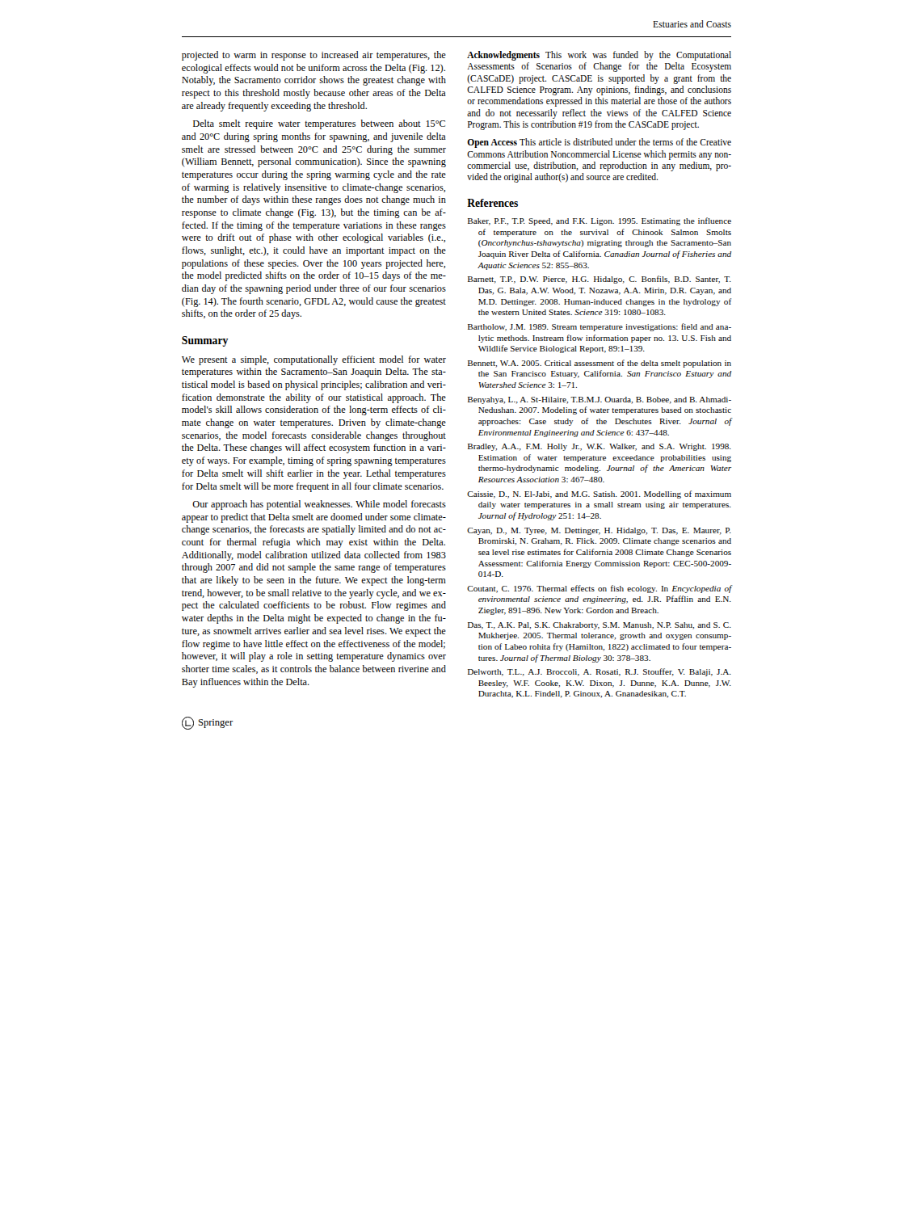Estuaries and Coasts
projected to warm in response to increased air temperatures, the ecological effects would not be uniform across the Delta (Fig. 12). Notably, the Sacramento corridor shows the greatest change with respect to this threshold mostly because other areas of the Delta are already frequently exceeding the threshold.
Delta smelt require water temperatures between about 15°C and 20°C during spring months for spawning, and juvenile delta smelt are stressed between 20°C and 25°C during the summer (William Bennett, personal communication). Since the spawning temperatures occur during the spring warming cycle and the rate of warming is relatively insensitive to climate-change scenarios, the number of days within these ranges does not change much in response to climate change (Fig. 13), but the timing can be affected. If the timing of the temperature variations in these ranges were to drift out of phase with other ecological variables (i.e., flows, sunlight, etc.), it could have an important impact on the populations of these species. Over the 100 years projected here, the model predicted shifts on the order of 10–15 days of the median day of the spawning period under three of our four scenarios (Fig. 14). The fourth scenario, GFDL A2, would cause the greatest shifts, on the order of 25 days.
Summary
We present a simple, computationally efficient model for water temperatures within the Sacramento–San Joaquin Delta. The statistical model is based on physical principles; calibration and verification demonstrate the ability of our statistical approach. The model's skill allows consideration of the long-term effects of climate change on water temperatures. Driven by climate-change scenarios, the model forecasts considerable changes throughout the Delta. These changes will affect ecosystem function in a variety of ways. For example, timing of spring spawning temperatures for Delta smelt will shift earlier in the year. Lethal temperatures for Delta smelt will be more frequent in all four climate scenarios.
Our approach has potential weaknesses. While model forecasts appear to predict that Delta smelt are doomed under some climate-change scenarios, the forecasts are spatially limited and do not account for thermal refugia which may exist within the Delta. Additionally, model calibration utilized data collected from 1983 through 2007 and did not sample the same range of temperatures that are likely to be seen in the future. We expect the long-term trend, however, to be small relative to the yearly cycle, and we expect the calculated coefficients to be robust. Flow regimes and water depths in the Delta might be expected to change in the future, as snowmelt arrives earlier and sea level rises. We expect the flow regime to have little effect on the effectiveness of the model; however, it will play a role in setting temperature dynamics over shorter time scales, as it controls the balance between riverine and Bay influences within the Delta.
Acknowledgments This work was funded by the Computational Assessments of Scenarios of Change for the Delta Ecosystem (CASCaDE) project. CASCaDE is supported by a grant from the CALFED Science Program. Any opinions, findings, and conclusions or recommendations expressed in this material are those of the authors and do not necessarily reflect the views of the CALFED Science Program. This is contribution #19 from the CASCaDE project.
Open Access This article is distributed under the terms of the Creative Commons Attribution Noncommercial License which permits any noncommercial use, distribution, and reproduction in any medium, provided the original author(s) and source are credited.
References
Baker, P.F., T.P. Speed, and F.K. Ligon. 1995. Estimating the influence of temperature on the survival of Chinook Salmon Smolts (Oncorhynchus-tshawytscha) migrating through the Sacramento–San Joaquin River Delta of California. Canadian Journal of Fisheries and Aquatic Sciences 52: 855–863.
Barnett, T.P., D.W. Pierce, H.G. Hidalgo, C. Bonfils, B.D. Santer, T. Das, G. Bala, A.W. Wood, T. Nozawa, A.A. Mirin, D.R. Cayan, and M.D. Dettinger. 2008. Human-induced changes in the hydrology of the western United States. Science 319: 1080–1083.
Bartholow, J.M. 1989. Stream temperature investigations: field and analytic methods. Instream flow information paper no. 13. U.S. Fish and Wildlife Service Biological Report, 89:1–139.
Bennett, W.A. 2005. Critical assessment of the delta smelt population in the San Francisco Estuary, California. San Francisco Estuary and Watershed Science 3: 1–71.
Benyahya, L., A. St-Hilaire, T.B.M.J. Ouarda, B. Bobee, and B. Ahmadi-Nedushan. 2007. Modeling of water temperatures based on stochastic approaches: Case study of the Deschutes River. Journal of Environmental Engineering and Science 6: 437–448.
Bradley, A.A., F.M. Holly Jr., W.K. Walker, and S.A. Wright. 1998. Estimation of water temperature exceedance probabilities using thermo-hydrodynamic modeling. Journal of the American Water Resources Association 3: 467–480.
Caissie, D., N. El-Jabi, and M.G. Satish. 2001. Modelling of maximum daily water temperatures in a small stream using air temperatures. Journal of Hydrology 251: 14–28.
Cayan, D., M. Tyree, M. Dettinger, H. Hidalgo, T. Das, E. Maurer, P. Bromirski, N. Graham, R. Flick. 2009. Climate change scenarios and sea level rise estimates for California 2008 Climate Change Scenarios Assessment: California Energy Commission Report: CEC-500-2009-014-D.
Coutant, C. 1976. Thermal effects on fish ecology. In Encyclopedia of environmental science and engineering, ed. J.R. Pfafflin and E.N. Ziegler, 891–896. New York: Gordon and Breach.
Das, T., A.K. Pal, S.K. Chakraborty, S.M. Manush, N.P. Sahu, and S. C. Mukherjee. 2005. Thermal tolerance, growth and oxygen consumption of Labeo rohita fry (Hamilton, 1822) acclimated to four temperatures. Journal of Thermal Biology 30: 378–383.
Delworth, T.L., A.J. Broccoli, A. Rosati, R.J. Stouffer, V. Balaji, J.A. Beesley, W.F. Cooke, K.W. Dixon, J. Dunne, K.A. Dunne, J.W. Durachta, K.L. Findell, P. Ginoux, A. Gnanadesikan, C.T.
Springer